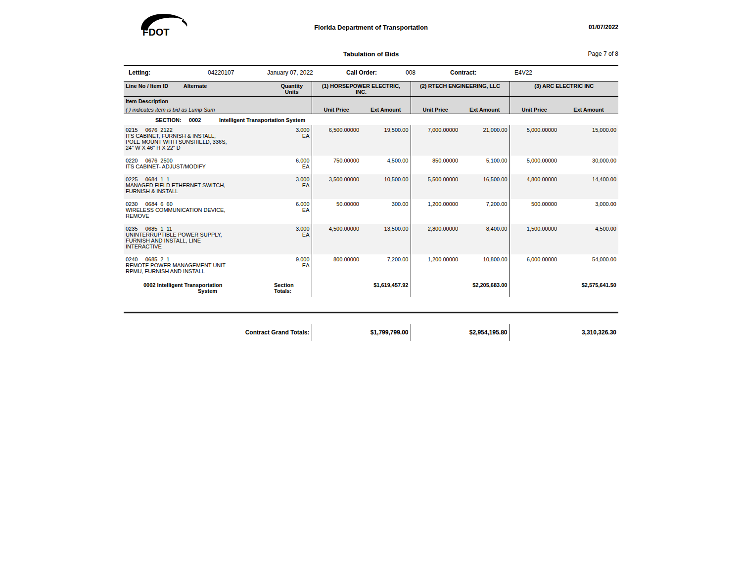FDOT
Florida Department of Transportation
01/07/2022
Tabulation of Bids
Page 7 of 8
Letting: 04220107 January 07, 2022 Call Order: 008 Contract: E4V22
| Line No / Item ID Alternate | Quantity Units | (1) HORSEPOWER ELECTRIC, INC. | (2) RTECH ENGINEERING, LLC | (3) ARC ELECTRIC INC |
| --- | --- | --- | --- | --- |
| Item Description | | | | |
| ( ) indicates item is bid as Lump Sum | | Unit Price | Ext Amount | Unit Price | Ext Amount | Unit Price | Ext Amount |
| SECTION: 0002 Intelligent Transportation System |
| 0215 0676 2122 ITS CABINET, FURNISH & INSTALL, POLE MOUNT WITH SUNSHIELD, 336S, 24" W X 46" H X 22" D | 3.000 EA | 6,500.00000 | 19,500.00 | 7,000.00000 | 21,000.00 | 5,000.00000 | 15,000.00 |
| 0220 0676 2500 ITS CABINET- ADJUST/MODIFY | 6.000 EA | 750.00000 | 4,500.00 | 850.00000 | 5,100.00 | 5,000.00000 | 30,000.00 |
| 0225 0684 1 1 MANAGED FIELD ETHERNET SWITCH, FURNISH & INSTALL | 3.000 EA | 3,500.00000 | 10,500.00 | 5,500.00000 | 16,500.00 | 4,800.00000 | 14,400.00 |
| 0230 0684 6 60 WIRELESS COMMUNICATION DEVICE, REMOVE | 6.000 EA | 50.00000 | 300.00 | 1,200.00000 | 7,200.00 | 500.00000 | 3,000.00 |
| 0235 0685 1 11 UNINTERRUPTIBLE POWER SUPPLY, FURNISH AND INSTALL, LINE INTERACTIVE | 3.000 EA | 4,500.00000 | 13,500.00 | 2,800.00000 | 8,400.00 | 1,500.00000 | 4,500.00 |
| 0240 0685 2 1 REMOTE POWER MANAGEMENT UNIT- RPMU, FURNISH AND INSTALL | 9.000 EA | 800.00000 | 7,200.00 | 1,200.00000 | 10,800.00 | 6,000.00000 | 54,000.00 |
| 0002 Intelligent Transportation System | Section Totals: | $1,619,457.92 | $2,205,683.00 | $2,575,641.50 |
| Contract Grand Totals: | $1,799,799.00 | $2,954,195.80 | 3,310,326.30 |